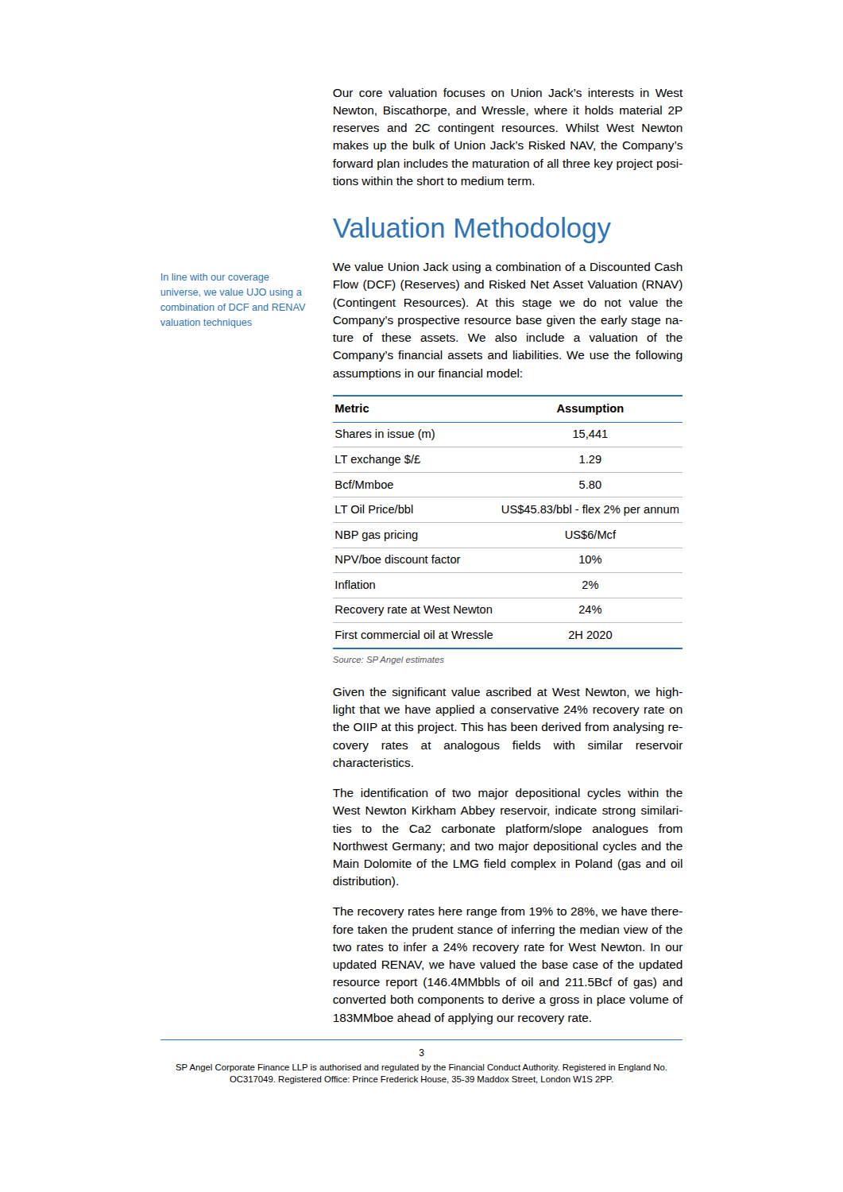In line with our coverage universe, we value UJO using a combination of DCF and RENAV valuation techniques
Our core valuation focuses on Union Jack’s interests in West Newton, Biscathorpe, and Wressle, where it holds material 2P reserves and 2C contingent resources. Whilst West Newton makes up the bulk of Union Jack’s Risked NAV, the Company’s forward plan includes the maturation of all three key project positions within the short to medium term.
Valuation Methodology
We value Union Jack using a combination of a Discounted Cash Flow (DCF) (Reserves) and Risked Net Asset Valuation (RNAV) (Contingent Resources). At this stage we do not value the Company’s prospective resource base given the early stage nature of these assets. We also include a valuation of the Company’s financial assets and liabilities. We use the following assumptions in our financial model:
| Metric | Assumption |
| --- | --- |
| Shares in issue (m) | 15,441 |
| LT exchange $/£ | 1.29 |
| Bcf/Mmboe | 5.80 |
| LT Oil Price/bbl | US$45.83/bbl - flex 2% per annum |
| NBP gas pricing | US$6/Mcf |
| NPV/boe discount factor | 10% |
| Inflation | 2% |
| Recovery rate at West Newton | 24% |
| First commercial oil at Wressle | 2H 2020 |
Source: SP Angel estimates
Given the significant value ascribed at West Newton, we highlight that we have applied a conservative 24% recovery rate on the OIIP at this project. This has been derived from analysing recovery rates at analogous fields with similar reservoir characteristics.
The identification of two major depositional cycles within the West Newton Kirkham Abbey reservoir, indicate strong similarities to the Ca2 carbonate platform/slope analogues from Northwest Germany; and two major depositional cycles and the Main Dolomite of the LMG field complex in Poland (gas and oil distribution).
The recovery rates here range from 19% to 28%, we have therefore taken the prudent stance of inferring the median view of the two rates to infer a 24% recovery rate for West Newton. In our updated RENAV, we have valued the base case of the updated resource report (146.4MMbbls of oil and 211.5Bcf of gas) and converted both components to derive a gross in place volume of 183MMboe ahead of applying our recovery rate.
3
SP Angel Corporate Finance LLP is authorised and regulated by the Financial Conduct Authority. Registered in England No. OC317049. Registered Office: Prince Frederick House, 35-39 Maddox Street, London W1S 2PP.